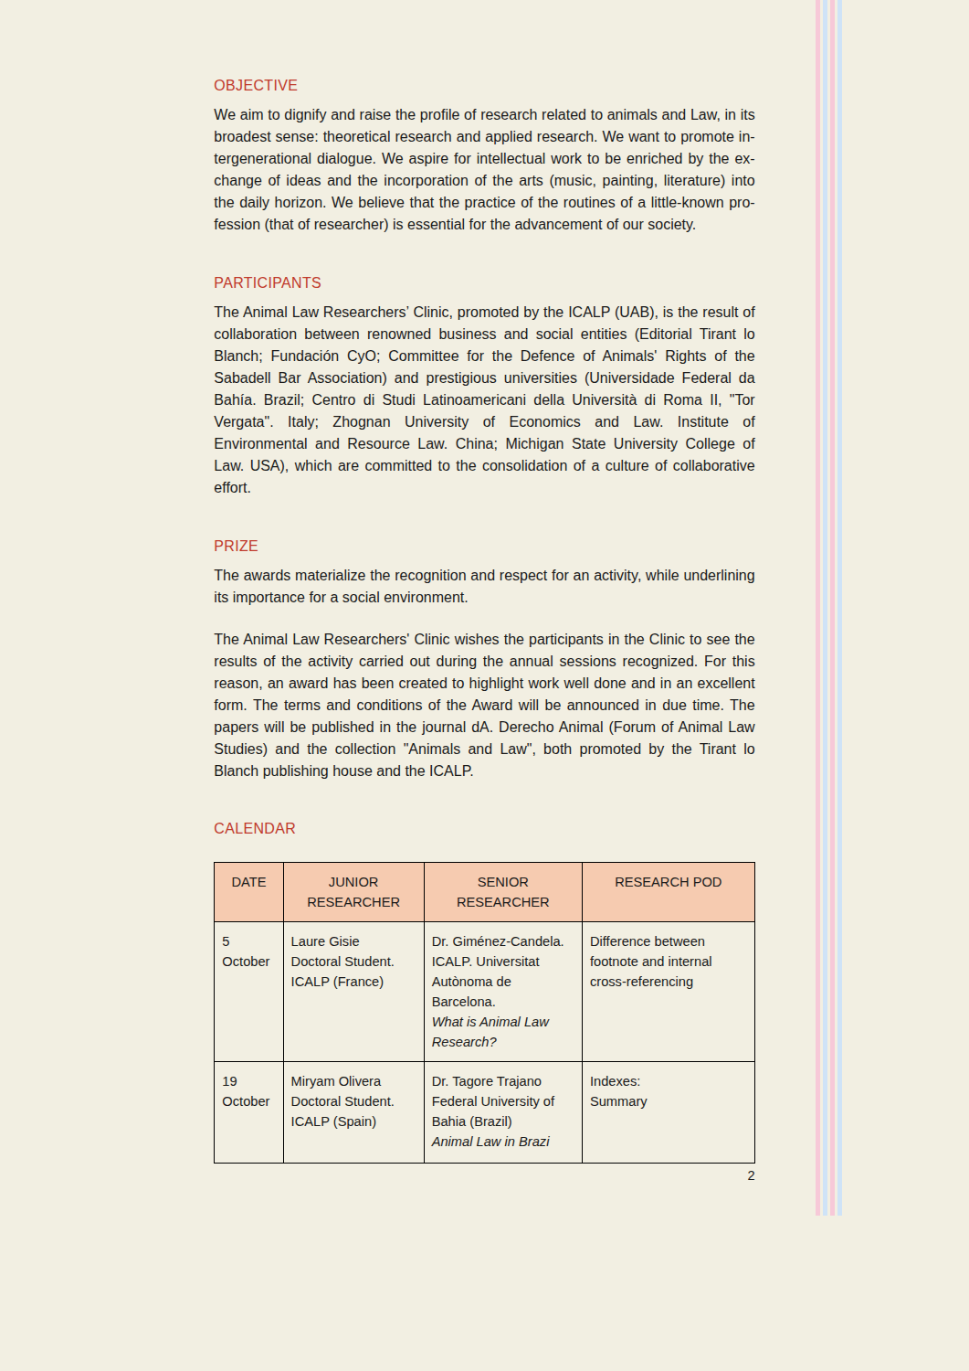Objective
We aim to dignify and raise the profile of research related to animals and Law, in its broadest sense: theoretical research and applied research. We want to promote intergenerational dialogue. We aspire for intellectual work to be enriched by the exchange of ideas and the incorporation of the arts (music, painting, literature) into the daily horizon. We believe that the practice of the routines of a little-known profession (that of researcher) is essential for the advancement of our society.
Participants
The Animal Law Researchers’ Clinic, promoted by the ICALP (UAB), is the result of collaboration between renowned business and social entities (Editorial Tirant lo Blanch; Fundación CyO; Committee for the Defence of Animals' Rights of the Sabadell Bar Association) and prestigious universities (Universidade Federal da Bahía. Brazil; Centro di Studi Latinoamericani della Università di Roma II, "Tor Vergata". Italy; Zhognan University of Economics and Law. Institute of Environmental and Resource Law. China; Michigan State University College of Law. USA), which are committed to the consolidation of a culture of collaborative effort.
Prize
The awards materialize the recognition and respect for an activity, while underlining its importance for a social environment.
The Animal Law Researchers' Clinic wishes the participants in the Clinic to see the results of the activity carried out during the annual sessions recognized. For this reason, an award has been created to highlight work well done and in an excellent form. The terms and conditions of the Award will be announced in due time. The papers will be published in the journal dA. Derecho Animal (Forum of Animal Law Studies) and the collection "Animals and Law", both promoted by the Tirant lo Blanch publishing house and the ICALP.
Calendar
| DATE | JUNIOR RESEARCHER | SENIOR RESEARCHER | RESEARCH POD |
| --- | --- | --- | --- |
| 5 October | Laure Gisie Doctoral Student. ICALP (France) | Dr. Giménez-Candela. ICALP. Universitat Autònoma de Barcelona. What is Animal Law Research? | Difference between footnote and internal cross-referencing |
| 19 October | Miryam Olivera Doctoral Student. ICALP (Spain) | Dr. Tagore Trajano Federal University of Bahia (Brazil) Animal Law in Brazi | Indexes: Summary |
2